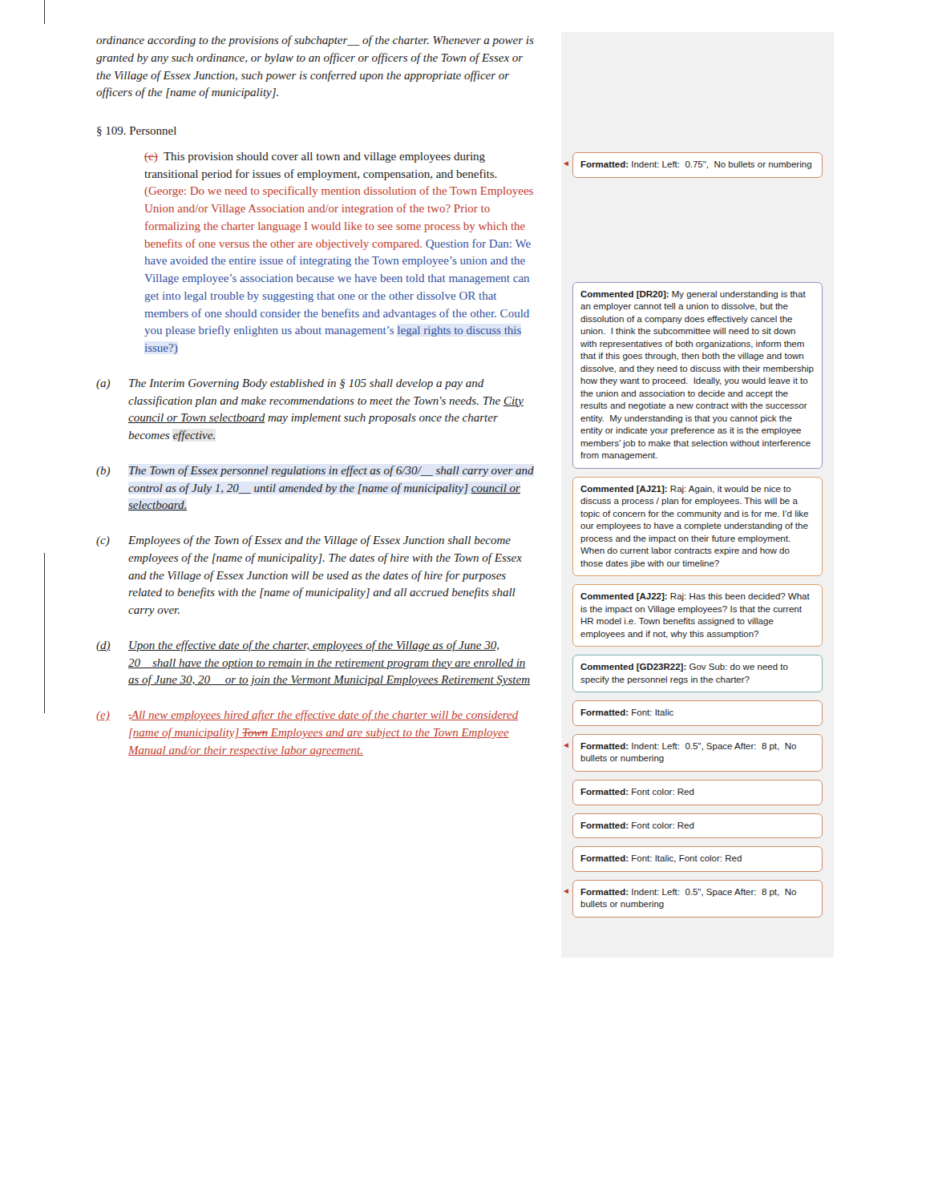ordinance according to the provisions of subchapter__ of the charter. Whenever a power is granted by any such ordinance, or bylaw to an officer or officers of the Town of Essex or the Village of Essex Junction, such power is conferred upon the appropriate officer or officers of the [name of municipality].
§ 109. Personnel
(c) This provision should cover all town and village employees during transitional period for issues of employment, compensation, and benefits. (George: Do we need to specifically mention dissolution of the Town Employees Union and/or Village Association and/or integration of the two? Prior to formalizing the charter language I would like to see some process by which the benefits of one versus the other are objectively compared. Question for Dan: We have avoided the entire issue of integrating the Town employee’s union and the Village employee’s association because we have been told that management can get into legal trouble by suggesting that one or the other dissolve OR that members of one should consider the benefits and advantages of the other. Could you please briefly enlighten us about management’s legal rights to discuss this issue?)
(a) The Interim Governing Body established in § 105 shall develop a pay and classification plan and make recommendations to meet the Town's needs. The City council or Town selectboard may implement such proposals once the charter becomes effective.
(b) The Town of Essex personnel regulations in effect as of 6/30/__ shall carry over and control as of July 1, 20__ until amended by the [name of municipality] council or selectboard.
(c) Employees of the Town of Essex and the Village of Essex Junction shall become employees of the [name of municipality]. The dates of hire with the Town of Essex and the Village of Essex Junction will be used as the dates of hire for purposes related to benefits with the [name of municipality] and all accrued benefits shall carry over.
(d) Upon the effective date of the charter, employees of the Village as of June 30, 20__shall have the option to remain in the retirement program they are enrolled in as of June 30, 20__ or to join the Vermont Municipal Employees Retirement System
(e) , All new employees hired after the effective date of the charter will be considered [name of municipality] Town Employees and are subject to the Town Employee Manual and/or their respective labor agreement.
◄ Formatted: Indent: Left: 0.75", No bullets or numbering
Commented [DR20]: My general understanding is that an employer cannot tell a union to dissolve, but the dissolution of a company does effectively cancel the union. I think the subcommittee will need to sit down with representatives of both organizations, inform them that if this goes through, then both the village and town dissolve, and they need to discuss with their membership how they want to proceed. Ideally, you would leave it to the union and association to decide and accept the results and negotiate a new contract with the successor entity. My understanding is that you cannot pick the entity or indicate your preference as it is the employee members’ job to make that selection without interference from management.
Commented [AJ21]: Raj: Again, it would be nice to discuss a process / plan for employees. This will be a topic of concern for the community and is for me. I’d like our employees to have a complete understanding of the process and the impact on their future employment. When do current labor contracts expire and how do those dates jibe with our timeline?
Commented [AJ22]: Raj: Has this been decided? What is the impact on Village employees? Is that the current HR model i.e. Town benefits assigned to village employees and if not, why this assumption?
Commented [GD23R22]: Gov Sub: do we need to specify the personnel regs in the charter?
Formatted: Font: Italic
◄ Formatted: Indent: Left: 0.5", Space After: 8 pt, No bullets or numbering
Formatted: Font color: Red
Formatted: Font color: Red
Formatted: Font: Italic, Font color: Red
◄ Formatted: Indent: Left: 0.5", Space After: 8 pt, No bullets or numbering